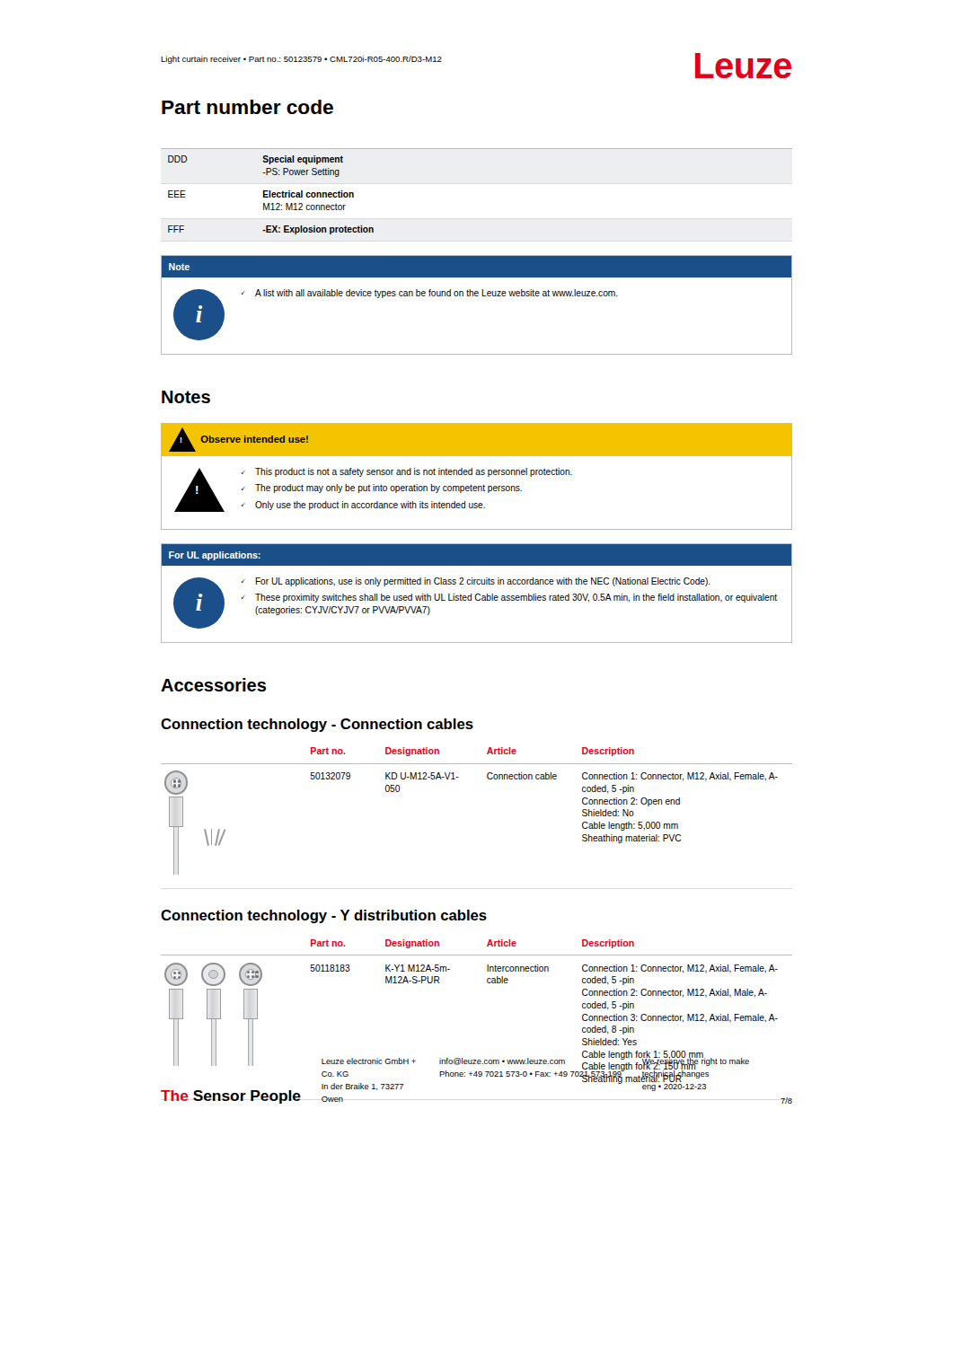Light curtain receiver • Part no.: 50123579 • CML720i-R05-400.R/D3-M12
Leuze
Part number code
| DDD | Special equipment -PS: Power Setting |
| EEE | Electrical connection M12: M12 connector |
| FFF | -EX: Explosion protection |
Note
i
A list with all available device types can be found on the Leuze website at www.leuze.com.
Notes
Observe intended use!
This product is not a safety sensor and is not intended as personnel protection.
The product may only be put into operation by competent persons.
Only use the product in accordance with its intended use.
For UL applications:
i
For UL applications, use is only permitted in Class 2 circuits in accordance with the NEC (National Electric Code).
These proximity switches shall be used with UL Listed Cable assemblies rated 30V, 0.5A min, in the field installation, or equivalent (categories: CYJV/CYJV7 or PVVA/PVVA7)
Accessories
Connection technology - Connection cables
| | Part no. | Designation | Article | Description |
| --- | --- | --- | --- | --- |
| | 50132079 | KD U-M12-5A-V1-050 | Connection cable | Connection 1: Connector, M12, Axial, Female, A-coded, 5 -pin Connection 2: Open end Shielded: No Cable length: 5,000 mm Sheathing material: PVC |
Connection technology - Y distribution cables
| | Part no. | Designation | Article | Description |
| --- | --- | --- | --- | --- |
| | 50118183 | K-Y1 M12A-5m-M12A-S-PUR | Interconnection cable | Connection 1: Connector, M12, Axial, Female, A-coded, 5 -pin Connection 2: Connector, M12, Axial, Male, A-coded, 5 -pin Connection 3: Connector, M12, Axial, Female, A-coded, 8 -pin Shielded: Yes Cable length fork 1: 5,000 mm Cable length fork 2: 150 mm Sheathing material: PUR |
The Sensor People
Leuze electronic GmbH + Co. KG
In der Braike 1, 73277 Owen
info@leuze.com • www.leuze.com
Phone: +49 7021 573-0 • Fax: +49 7021 573-199
We reserve the right to make technical changes
eng • 2020-12-23
7/8